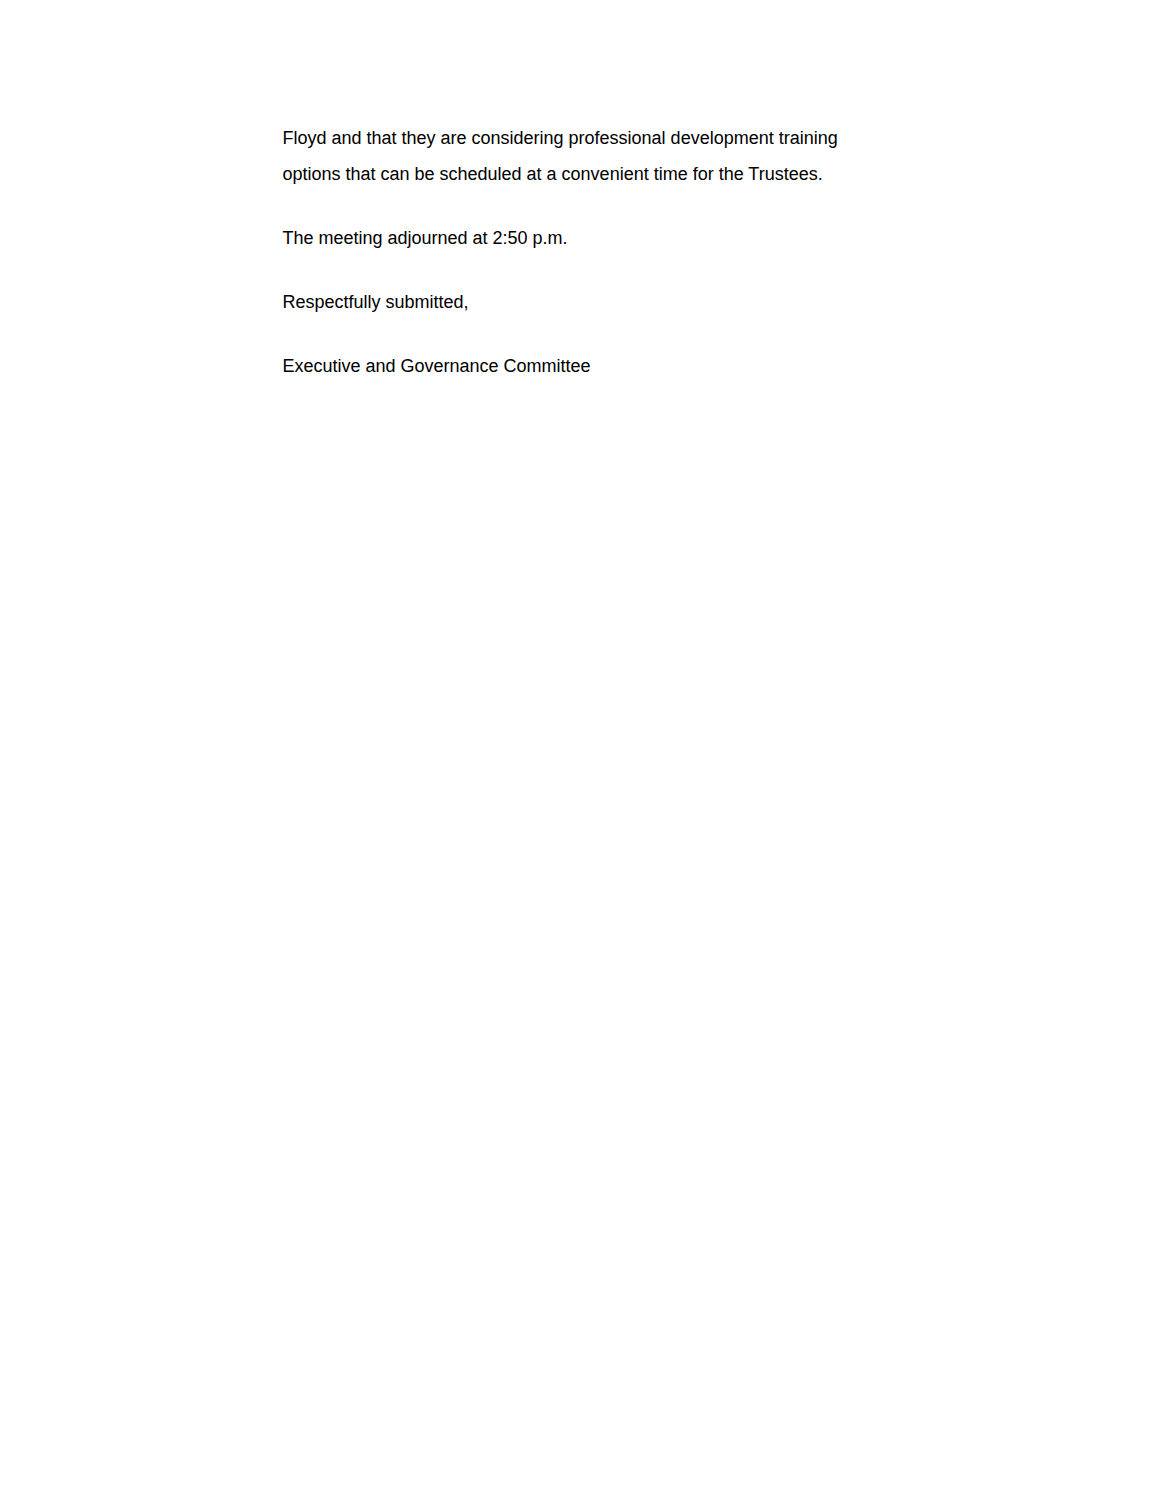Floyd and that they are considering professional development training options that can be scheduled at a convenient time for the Trustees.
The meeting adjourned at 2:50 p.m.
Respectfully submitted,
Executive and Governance Committee